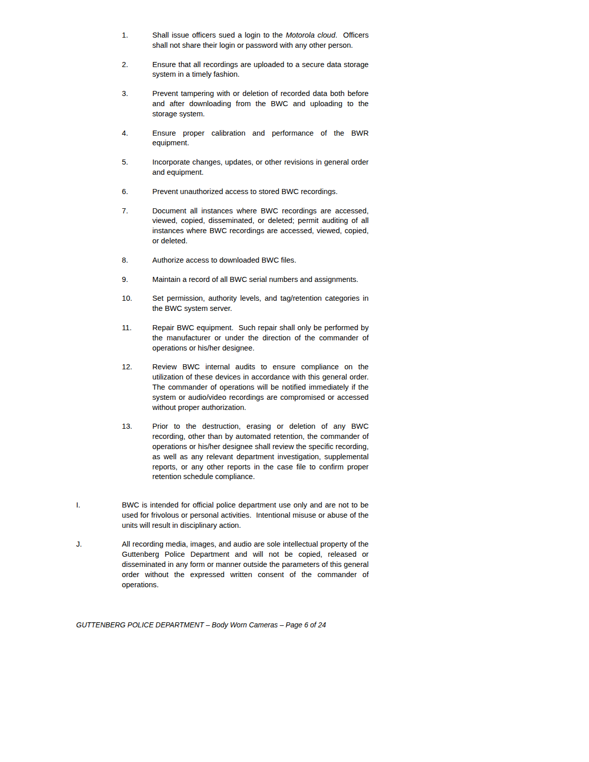1.
Shall issue officers sued a login to the Motorola cloud. Officers shall not share their login or password with any other person.
2.
Ensure that all recordings are uploaded to a secure data storage system in a timely fashion.
3.
Prevent tampering with or deletion of recorded data both before and after downloading from the BWC and uploading to the storage system.
4.
Ensure proper calibration and performance of the BWR equipment.
5.
Incorporate changes, updates, or other revisions in general order and equipment.
6.
Prevent unauthorized access to stored BWC recordings.
7.
Document all instances where BWC recordings are accessed, viewed, copied, disseminated, or deleted; permit auditing of all instances where BWC recordings are accessed, viewed, copied, or deleted.
8.
Authorize access to downloaded BWC files.
9.
Maintain a record of all BWC serial numbers and assignments.
10.
Set permission, authority levels, and tag/retention categories in the BWC system server.
11.
Repair BWC equipment. Such repair shall only be performed by the manufacturer or under the direction of the commander of operations or his/her designee.
12.
Review BWC internal audits to ensure compliance on the utilization of these devices in accordance with this general order. The commander of operations will be notified immediately if the system or audio/video recordings are compromised or accessed without proper authorization.
13.
Prior to the destruction, erasing or deletion of any BWC recording, other than by automated retention, the commander of operations or his/her designee shall review the specific recording, as well as any relevant department investigation, supplemental reports, or any other reports in the case file to confirm proper retention schedule compliance.
I.
BWC is intended for official police department use only and are not to be used for frivolous or personal activities. Intentional misuse or abuse of the units will result in disciplinary action.
J.
All recording media, images, and audio are sole intellectual property of the Guttenberg Police Department and will not be copied, released or disseminated in any form or manner outside the parameters of this general order without the expressed written consent of the commander of operations.
GUTTENBERG POLICE DEPARTMENT – Body Worn Cameras – Page 6 of 24